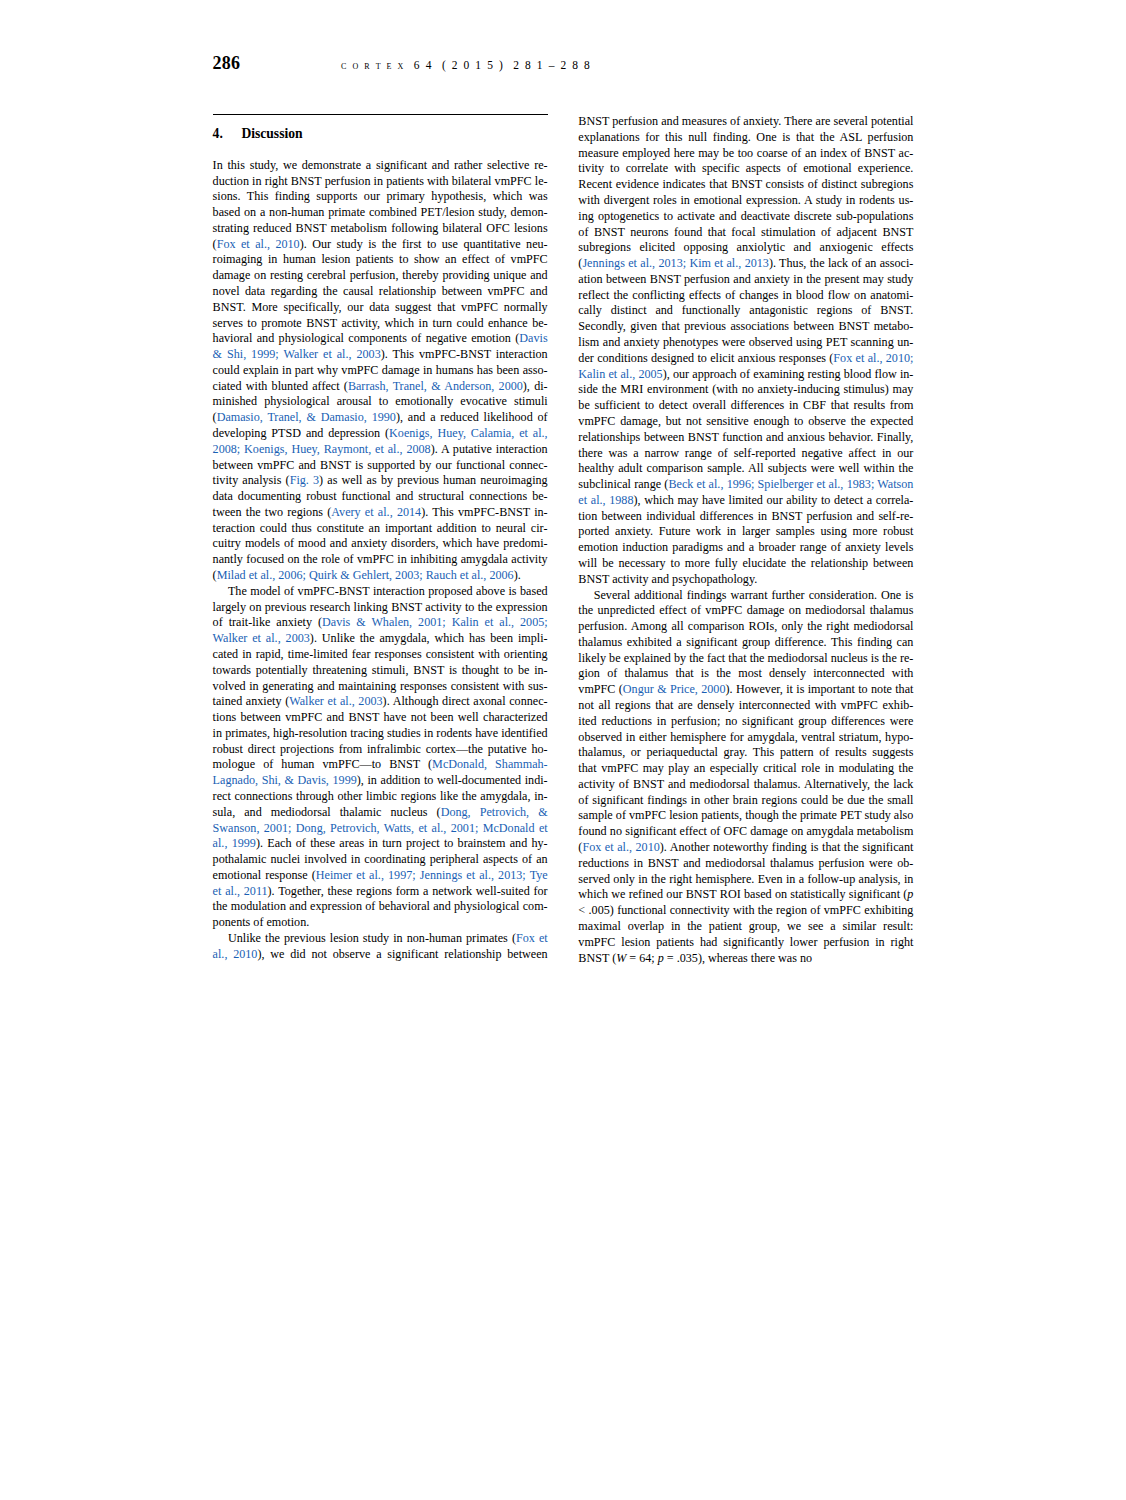286
c o r t e x 6 4 ( 2 0 1 5 ) 2 8 1 – 2 8 8
4. Discussion
In this study, we demonstrate a significant and rather selective reduction in right BNST perfusion in patients with bilateral vmPFC lesions. This finding supports our primary hypothesis, which was based on a non-human primate combined PET/lesion study, demonstrating reduced BNST metabolism following bilateral OFC lesions (Fox et al., 2010). Our study is the first to use quantitative neuroimaging in human lesion patients to show an effect of vmPFC damage on resting cerebral perfusion, thereby providing unique and novel data regarding the causal relationship between vmPFC and BNST. More specifically, our data suggest that vmPFC normally serves to promote BNST activity, which in turn could enhance behavioral and physiological components of negative emotion (Davis & Shi, 1999; Walker et al., 2003). This vmPFC-BNST interaction could explain in part why vmPFC damage in humans has been associated with blunted affect (Barrash, Tranel, & Anderson, 2000), diminished physiological arousal to emotionally evocative stimuli (Damasio, Tranel, & Damasio, 1990), and a reduced likelihood of developing PTSD and depression (Koenigs, Huey, Calamia, et al., 2008; Koenigs, Huey, Raymont, et al., 2008). A putative interaction between vmPFC and BNST is supported by our functional connectivity analysis (Fig. 3) as well as by previous human neuroimaging data documenting robust functional and structural connections between the two regions (Avery et al., 2014). This vmPFC-BNST interaction could thus constitute an important addition to neural circuitry models of mood and anxiety disorders, which have predominantly focused on the role of vmPFC in inhibiting amygdala activity (Milad et al., 2006; Quirk & Gehlert, 2003; Rauch et al., 2006).
The model of vmPFC-BNST interaction proposed above is based largely on previous research linking BNST activity to the expression of trait-like anxiety (Davis & Whalen, 2001; Kalin et al., 2005; Walker et al., 2003). Unlike the amygdala, which has been implicated in rapid, time-limited fear responses consistent with orienting towards potentially threatening stimuli, BNST is thought to be involved in generating and maintaining responses consistent with sustained anxiety (Walker et al., 2003). Although direct axonal connections between vmPFC and BNST have not been well characterized in primates, high-resolution tracing studies in rodents have identified robust direct projections from infralimbic cortex—the putative homologue of human vmPFC—to BNST (McDonald, Shammah-Lagnado, Shi, & Davis, 1999), in addition to well-documented indirect connections through other limbic regions like the amygdala, insula, and mediodorsal thalamic nucleus (Dong, Petrovich, & Swanson, 2001; Dong, Petrovich, Watts, et al., 2001; McDonald et al., 1999). Each of these areas in turn project to brainstem and hypothalamic nuclei involved in coordinating peripheral aspects of an emotional response (Heimer et al., 1997; Jennings et al., 2013; Tye et al., 2011). Together, these regions form a network well-suited for the modulation and expression of behavioral and physiological components of emotion.
Unlike the previous lesion study in non-human primates (Fox et al., 2010), we did not observe a significant relationship between BNST perfusion and measures of anxiety. There are several potential explanations for this null finding. One is that the ASL perfusion measure employed here may be too coarse of an index of BNST activity to correlate with specific aspects of emotional experience. Recent evidence indicates that BNST consists of distinct subregions with divergent roles in emotional expression. A study in rodents using optogenetics to activate and deactivate discrete sub-populations of BNST neurons found that focal stimulation of adjacent BNST subregions elicited opposing anxiolytic and anxiogenic effects (Jennings et al., 2013; Kim et al., 2013). Thus, the lack of an association between BNST perfusion and anxiety in the present may study reflect the conflicting effects of changes in blood flow on anatomically distinct and functionally antagonistic regions of BNST. Secondly, given that previous associations between BNST metabolism and anxiety phenotypes were observed using PET scanning under conditions designed to elicit anxious responses (Fox et al., 2010; Kalin et al., 2005), our approach of examining resting blood flow inside the MRI environment (with no anxiety-inducing stimulus) may be sufficient to detect overall differences in CBF that results from vmPFC damage, but not sensitive enough to observe the expected relationships between BNST function and anxious behavior. Finally, there was a narrow range of self-reported negative affect in our healthy adult comparison sample. All subjects were well within the subclinical range (Beck et al., 1996; Spielberger et al., 1983; Watson et al., 1988), which may have limited our ability to detect a correlation between individual differences in BNST perfusion and self-reported anxiety. Future work in larger samples using more robust emotion induction paradigms and a broader range of anxiety levels will be necessary to more fully elucidate the relationship between BNST activity and psychopathology.
Several additional findings warrant further consideration. One is the unpredicted effect of vmPFC damage on mediodorsal thalamus perfusion. Among all comparison ROIs, only the right mediodorsal thalamus exhibited a significant group difference. This finding can likely be explained by the fact that the mediodorsal nucleus is the region of thalamus that is the most densely interconnected with vmPFC (Ongur & Price, 2000). However, it is important to note that not all regions that are densely interconnected with vmPFC exhibited reductions in perfusion; no significant group differences were observed in either hemisphere for amygdala, ventral striatum, hypothalamus, or periaqueductal gray. This pattern of results suggests that vmPFC may play an especially critical role in modulating the activity of BNST and mediodorsal thalamus. Alternatively, the lack of significant findings in other brain regions could be due the small sample of vmPFC lesion patients, though the primate PET study also found no significant effect of OFC damage on amygdala metabolism (Fox et al., 2010). Another noteworthy finding is that the significant reductions in BNST and mediodorsal thalamus perfusion were observed only in the right hemisphere. Even in a follow-up analysis, in which we refined our BNST ROI based on statistically significant (p < .005) functional connectivity with the region of vmPFC exhibiting maximal overlap in the patient group, we see a similar result: vmPFC lesion patients had significantly lower perfusion in right BNST (W = 64; p = .035), whereas there was no